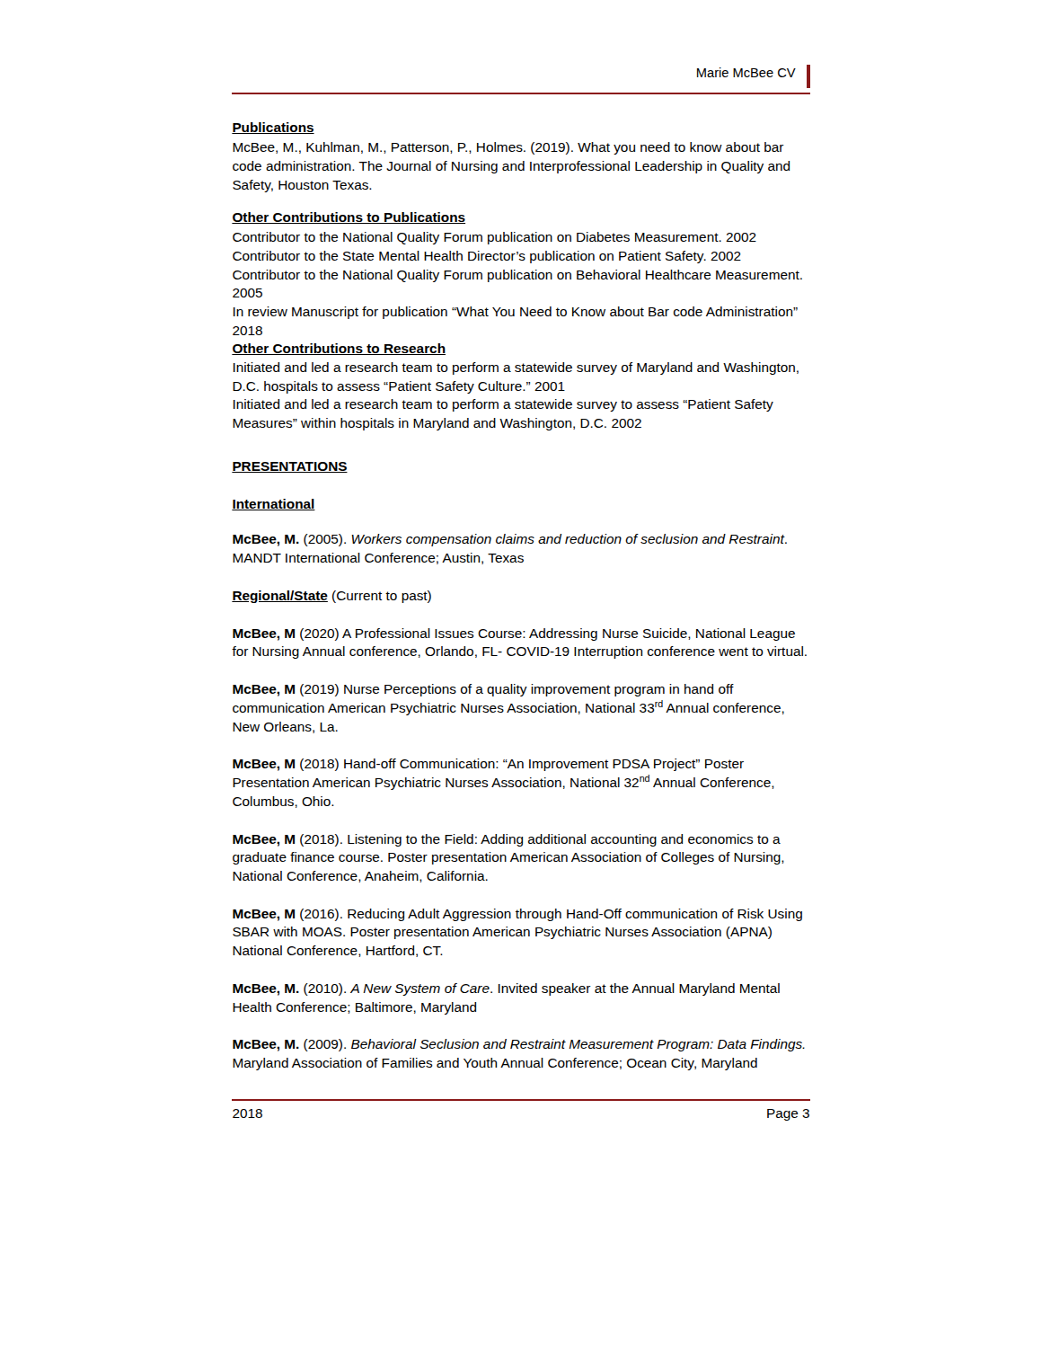Marie McBee CV
Publications
McBee, M., Kuhlman, M., Patterson, P., Holmes. (2019). What you need to know about bar code administration. The Journal of Nursing and Interprofessional Leadership in Quality and Safety, Houston Texas.
Other Contributions to Publications
Contributor to the National Quality Forum publication on Diabetes Measurement. 2002
Contributor to the State Mental Health Director’s publication on Patient Safety. 2002
Contributor to the National Quality Forum publication on Behavioral Healthcare Measurement. 2005
In review Manuscript for publication “What You Need to Know about Bar code Administration” 2018
Other Contributions to Research
Initiated and led a research team to perform a statewide survey of Maryland and Washington, D.C. hospitals to assess “Patient Safety Culture.” 2001
Initiated and led a research team to perform a statewide survey to assess “Patient Safety Measures” within hospitals in Maryland and Washington, D.C. 2002
PRESENTATIONS
International
McBee, M. (2005). Workers compensation claims and reduction of seclusion and Restraint. MANDT International Conference; Austin, Texas
Regional/State (Current to past)
McBee, M (2020) A Professional Issues Course: Addressing Nurse Suicide, National League for Nursing Annual conference, Orlando, FL- COVID-19 Interruption conference went to virtual.
McBee, M (2019) Nurse Perceptions of a quality improvement program in hand off communication American Psychiatric Nurses Association, National 33rd Annual conference, New Orleans, La.
McBee, M (2018) Hand-off Communication: “An Improvement PDSA Project” Poster Presentation American Psychiatric Nurses Association, National 32nd Annual Conference, Columbus, Ohio.
McBee, M (2018). Listening to the Field: Adding additional accounting and economics to a graduate finance course. Poster presentation American Association of Colleges of Nursing, National Conference, Anaheim, California.
McBee, M (2016). Reducing Adult Aggression through Hand-Off communication of Risk Using SBAR with MOAS. Poster presentation American Psychiatric Nurses Association (APNA) National Conference, Hartford, CT.
McBee, M. (2010). A New System of Care. Invited speaker at the Annual Maryland Mental Health Conference; Baltimore, Maryland
McBee, M. (2009). Behavioral Seclusion and Restraint Measurement Program: Data Findings. Maryland Association of Families and Youth Annual Conference; Ocean City, Maryland
2018
Page 3